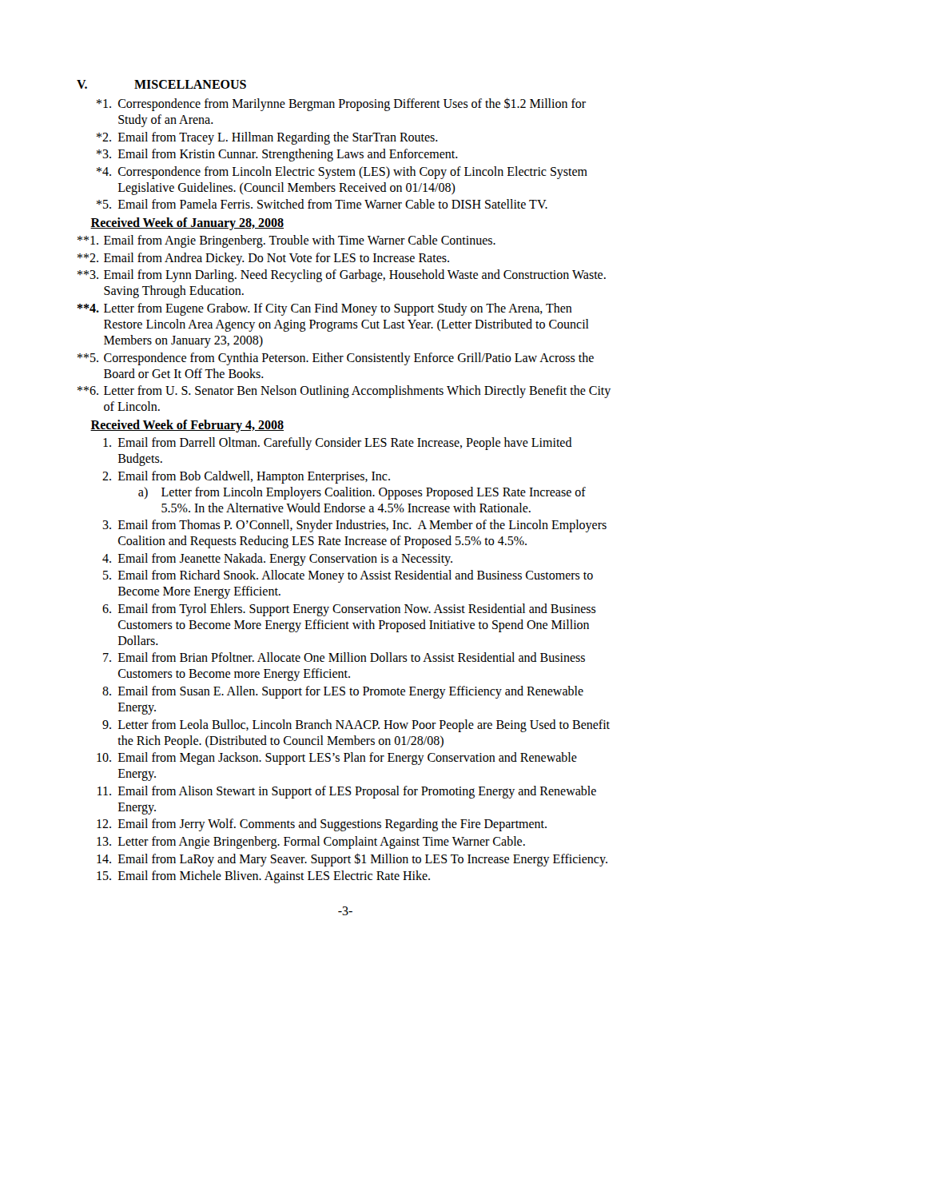V. MISCELLANEOUS
*1. Correspondence from Marilynne Bergman Proposing Different Uses of the $1.2 Million for Study of an Arena.
*2. Email from Tracey L. Hillman Regarding the StarTran Routes.
*3. Email from Kristin Cunnar. Strengthening Laws and Enforcement.
*4. Correspondence from Lincoln Electric System (LES) with Copy of Lincoln Electric System Legislative Guidelines. (Council Members Received on 01/14/08)
*5. Email from Pamela Ferris. Switched from Time Warner Cable to DISH Satellite TV.
Received Week of January 28, 2008
**1. Email from Angie Bringenberg. Trouble with Time Warner Cable Continues.
**2. Email from Andrea Dickey. Do Not Vote for LES to Increase Rates.
**3. Email from Lynn Darling. Need Recycling of Garbage, Household Waste and Construction Waste. Saving Through Education.
**4. Letter from Eugene Grabow. If City Can Find Money to Support Study on The Arena, Then Restore Lincoln Area Agency on Aging Programs Cut Last Year. (Letter Distributed to Council Members on January 23, 2008)
**5. Correspondence from Cynthia Peterson. Either Consistently Enforce Grill/Patio Law Across the Board or Get It Off The Books.
**6. Letter from U. S. Senator Ben Nelson Outlining Accomplishments Which Directly Benefit the City of Lincoln.
Received Week of February 4, 2008
1. Email from Darrell Oltman. Carefully Consider LES Rate Increase, People have Limited Budgets.
2. Email from Bob Caldwell, Hampton Enterprises, Inc.
a) Letter from Lincoln Employers Coalition. Opposes Proposed LES Rate Increase of 5.5%. In the Alternative Would Endorse a 4.5% Increase with Rationale.
3. Email from Thomas P. O’Connell, Snyder Industries, Inc. A Member of the Lincoln Employers Coalition and Requests Reducing LES Rate Increase of Proposed 5.5% to 4.5%.
4. Email from Jeanette Nakada. Energy Conservation is a Necessity.
5. Email from Richard Snook. Allocate Money to Assist Residential and Business Customers to Become More Energy Efficient.
6. Email from Tyrol Ehlers. Support Energy Conservation Now. Assist Residential and Business Customers to Become More Energy Efficient with Proposed Initiative to Spend One Million Dollars.
7. Email from Brian Pfoltner. Allocate One Million Dollars to Assist Residential and Business Customers to Become more Energy Efficient.
8. Email from Susan E. Allen. Support for LES to Promote Energy Efficiency and Renewable Energy.
9. Letter from Leola Bulloc, Lincoln Branch NAACP. How Poor People are Being Used to Benefit the Rich People. (Distributed to Council Members on 01/28/08)
10. Email from Megan Jackson. Support LES’s Plan for Energy Conservation and Renewable Energy.
11. Email from Alison Stewart in Support of LES Proposal for Promoting Energy and Renewable Energy.
12. Email from Jerry Wolf. Comments and Suggestions Regarding the Fire Department.
13. Letter from Angie Bringenberg. Formal Complaint Against Time Warner Cable.
14. Email from LaRoy and Mary Seaver. Support $1 Million to LES To Increase Energy Efficiency.
15. Email from Michele Bliven. Against LES Electric Rate Hike.
-3-